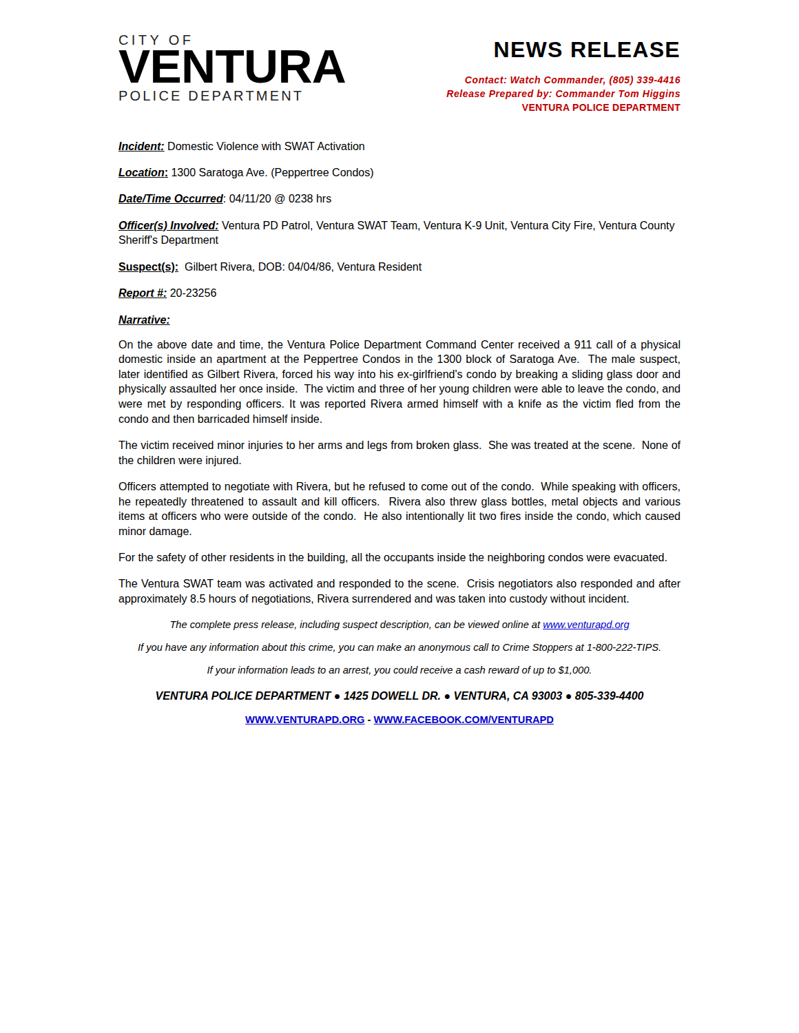CITY OF
VENTURA
POLICE DEPARTMENT
NEWS RELEASE
Contact: Watch Commander, (805) 339-4416
Release Prepared by: Commander Tom Higgins
VENTURA POLICE DEPARTMENT
Incident: Domestic Violence with SWAT Activation
Location: 1300 Saratoga Ave. (Peppertree Condos)
Date/Time Occurred: 04/11/20 @ 0238 hrs
Officer(s) Involved: Ventura PD Patrol, Ventura SWAT Team, Ventura K-9 Unit, Ventura City Fire, Ventura County Sheriff's Department
Suspect(s): Gilbert Rivera, DOB: 04/04/86, Ventura Resident
Report #: 20-23256
Narrative:
On the above date and time, the Ventura Police Department Command Center received a 911 call of a physical domestic inside an apartment at the Peppertree Condos in the 1300 block of Saratoga Ave. The male suspect, later identified as Gilbert Rivera, forced his way into his ex-girlfriend's condo by breaking a sliding glass door and physically assaulted her once inside. The victim and three of her young children were able to leave the condo, and were met by responding officers. It was reported Rivera armed himself with a knife as the victim fled from the condo and then barricaded himself inside.
The victim received minor injuries to her arms and legs from broken glass. She was treated at the scene. None of the children were injured.
Officers attempted to negotiate with Rivera, but he refused to come out of the condo. While speaking with officers, he repeatedly threatened to assault and kill officers. Rivera also threw glass bottles, metal objects and various items at officers who were outside of the condo. He also intentionally lit two fires inside the condo, which caused minor damage.
For the safety of other residents in the building, all the occupants inside the neighboring condos were evacuated.
The Ventura SWAT team was activated and responded to the scene. Crisis negotiators also responded and after approximately 8.5 hours of negotiations, Rivera surrendered and was taken into custody without incident.
The complete press release, including suspect description, can be viewed online at www.venturapd.org
If you have any information about this crime, you can make an anonymous call to Crime Stoppers at 1-800-222-TIPS.
If your information leads to an arrest, you could receive a cash reward of up to $1,000.
VENTURA POLICE DEPARTMENT ● 1425 DOWELL DR. ● VENTURA, CA 93003 ● 805-339-4400
WWW.VENTURAPD.ORG - WWW.FACEBOOK.COM/VENTURAPD